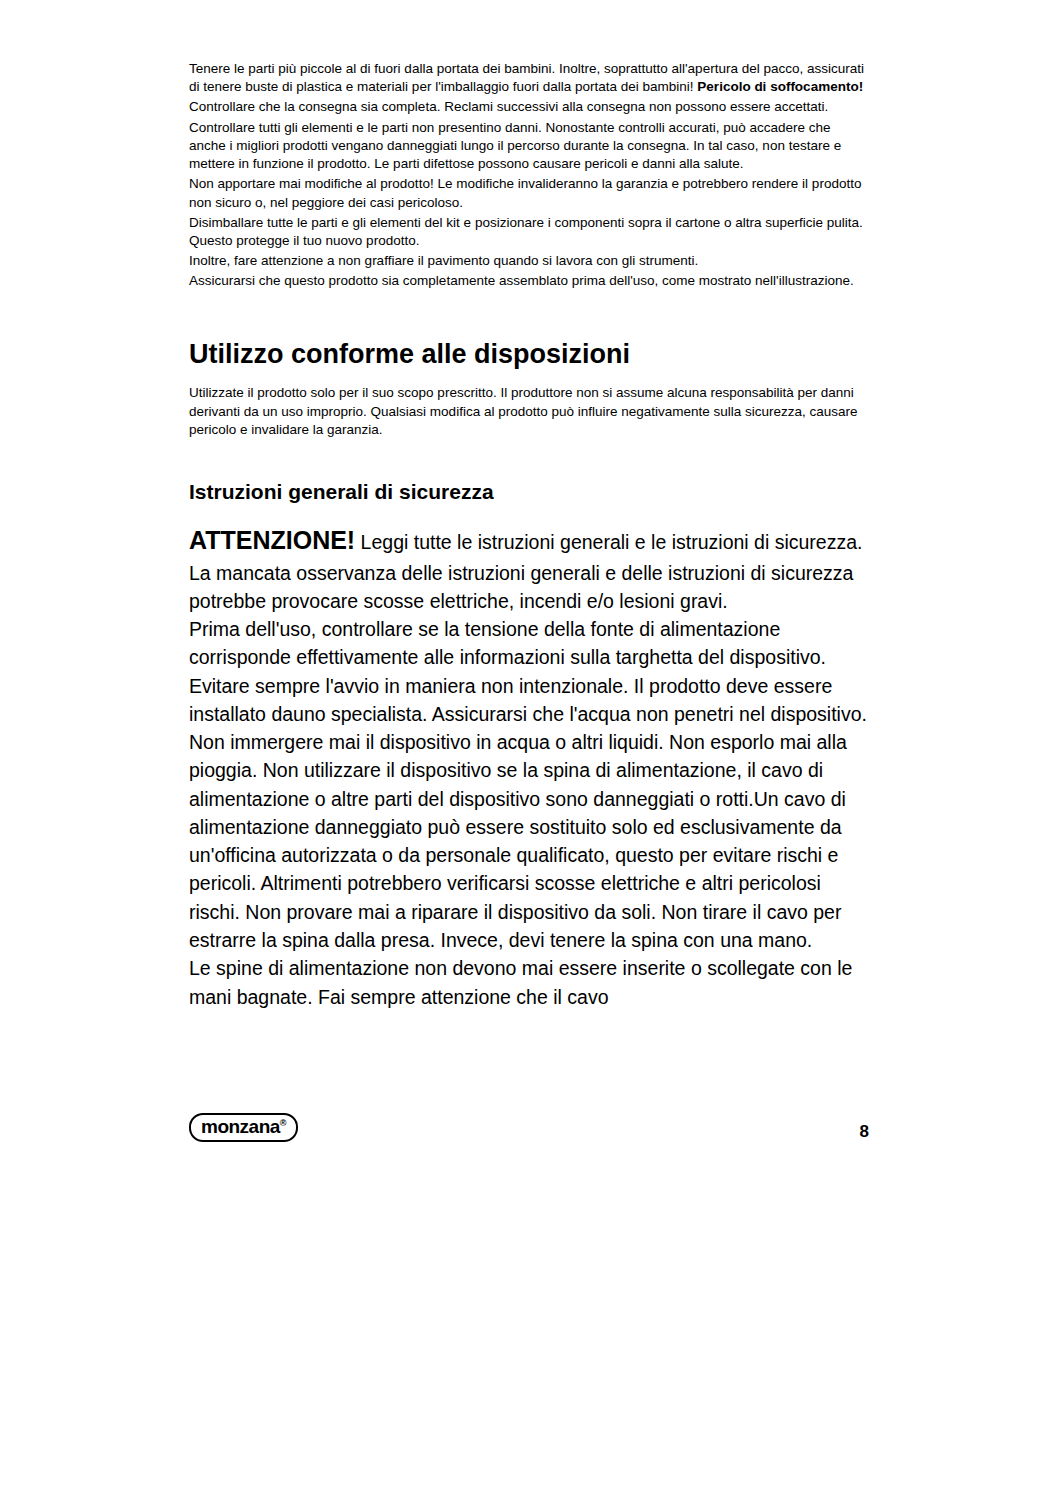Tenere le parti più piccole al di fuori dalla portata dei bambini. Inoltre, soprattutto all'apertura del pacco, assicurati di tenere buste di plastica e materiali per l'imballaggio fuori dalla portata dei bambini! Pericolo di soffocamento!
Controllare che la consegna sia completa. Reclami successivi alla consegna non possono essere accettati.
Controllare tutti gli elementi e le parti non presentino danni. Nonostante controlli accurati, può accadere che anche i migliori prodotti vengano danneggiati lungo il percorso durante la consegna. In tal caso, non testare e mettere in funzione il prodotto. Le parti difettose possono causare pericoli e danni alla salute.
Non apportare mai modifiche al prodotto! Le modifiche invalideranno la garanzia e potrebbero rendere il prodotto non sicuro o, nel peggiore dei casi pericoloso.
Disimballare tutte le parti e gli elementi del kit e posizionare i componenti sopra il cartone o altra superficie pulita. Questo protegge il tuo nuovo prodotto.
Inoltre, fare attenzione a non graffiare il pavimento quando si lavora con gli strumenti.
Assicurarsi che questo prodotto sia completamente assemblato prima dell'uso, come mostrato nell'illustrazione.
Utilizzo conforme alle disposizioni
Utilizzate il prodotto solo per il suo scopo prescritto. Il produttore non si assume alcuna responsabilità per danni derivanti da un uso improprio. Qualsiasi modifica al prodotto può influire negativamente sulla sicurezza, causare pericolo e invalidare la garanzia.
Istruzioni generali di sicurezza
ATTENZIONE! Leggi tutte le istruzioni generali e le istruzioni di sicurezza. La mancata osservanza delle istruzioni generali e delle istruzioni di sicurezza potrebbe provocare scosse elettriche, incendi e/o lesioni gravi.
Prima dell'uso, controllare se la tensione della fonte di alimentazione corrisponde effettivamente alle informazioni sulla targhetta del dispositivo. Evitare sempre l'avvio in maniera non intenzionale. Il prodotto deve essere installato dauno specialista. Assicurarsi che l'acqua non penetri nel dispositivo. Non immergere mai il dispositivo in acqua o altri liquidi. Non esporlo mai alla pioggia. Non utilizzare il dispositivo se la spina di alimentazione, il cavo di alimentazione o altre parti del dispositivo sono danneggiati o rotti.Un cavo di alimentazione danneggiato può essere sostituito solo ed esclusivamente da un'officina autorizzata o da personale qualificato, questo per evitare rischi e pericoli. Altrimenti potrebbero verificarsi scosse elettriche e altri pericolosi rischi. Non provare mai a riparare il dispositivo da soli. Non tirare il cavo per estrarre la spina dalla presa. Invece, devi tenere la spina con una mano.
Le spine di alimentazione non devono mai essere inserite o scollegate con le mani bagnate. Fai sempre attenzione che il cavo
monzana®
8